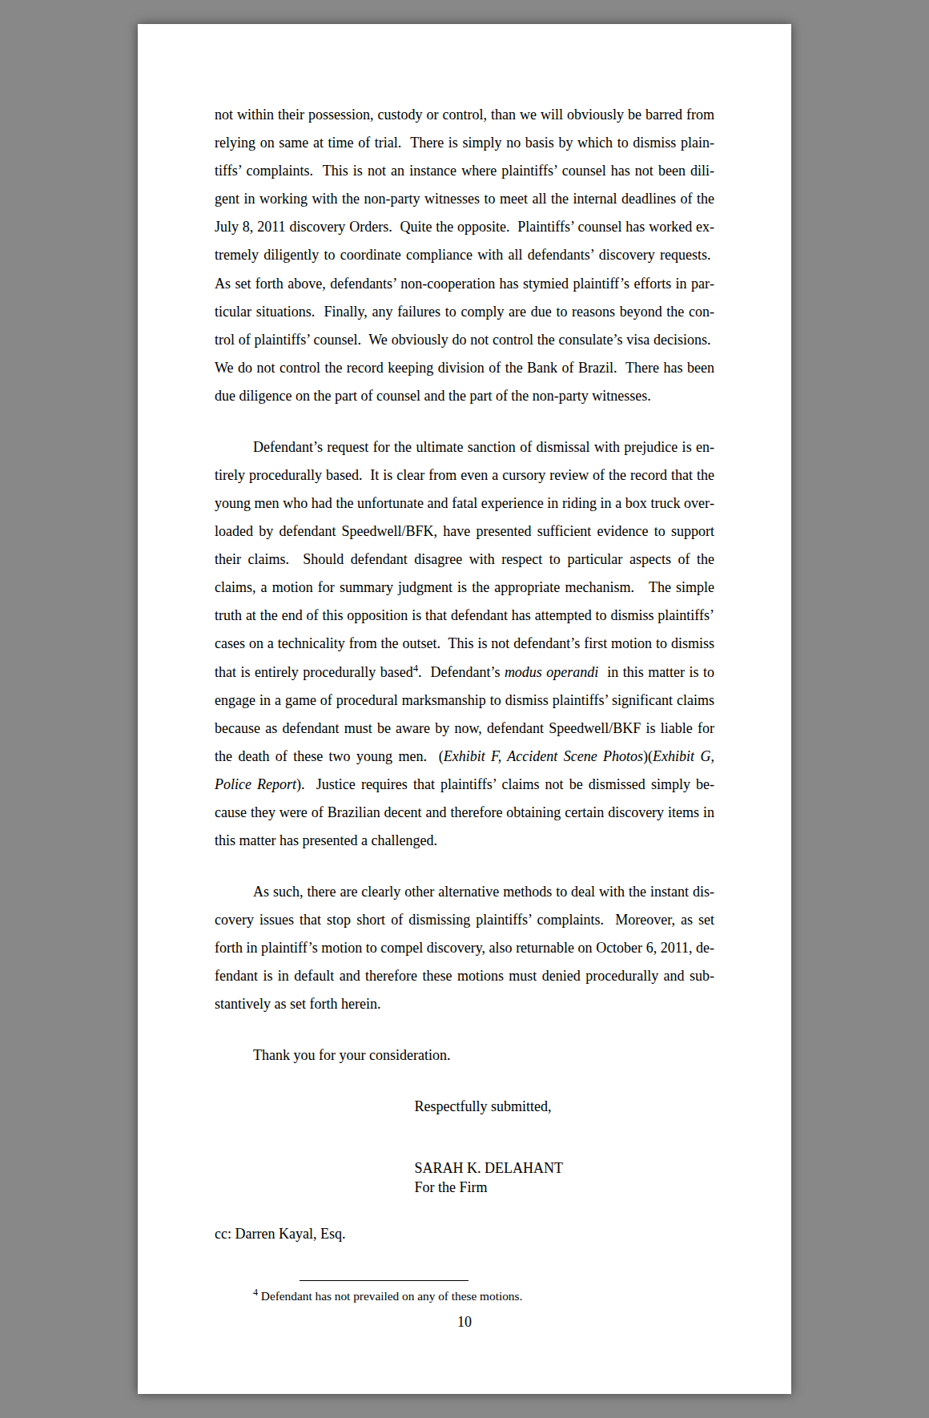not within their possession, custody or control, than we will obviously be barred from relying on same at time of trial. There is simply no basis by which to dismiss plaintiffs’ complaints. This is not an instance where plaintiffs’ counsel has not been diligent in working with the non-party witnesses to meet all the internal deadlines of the July 8, 2011 discovery Orders. Quite the opposite. Plaintiffs’ counsel has worked extremely diligently to coordinate compliance with all defendants’ discovery requests. As set forth above, defendants’ non-cooperation has stymied plaintiff’s efforts in particular situations. Finally, any failures to comply are due to reasons beyond the control of plaintiffs’ counsel. We obviously do not control the consulate’s visa decisions. We do not control the record keeping division of the Bank of Brazil. There has been due diligence on the part of counsel and the part of the non-party witnesses.
Defendant’s request for the ultimate sanction of dismissal with prejudice is entirely procedurally based. It is clear from even a cursory review of the record that the young men who had the unfortunate and fatal experience in riding in a box truck overloaded by defendant Speedwell/BFK, have presented sufficient evidence to support their claims. Should defendant disagree with respect to particular aspects of the claims, a motion for summary judgment is the appropriate mechanism. The simple truth at the end of this opposition is that defendant has attempted to dismiss plaintiffs’ cases on a technicality from the outset. This is not defendant’s first motion to dismiss that is entirely procedurally based4. Defendant’s modus operandi in this matter is to engage in a game of procedural marksmanship to dismiss plaintiffs’ significant claims because as defendant must be aware by now, defendant Speedwell/BKF is liable for the death of these two young men. (Exhibit F, Accident Scene Photos)(Exhibit G, Police Report). Justice requires that plaintiffs’ claims not be dismissed simply because they were of Brazilian decent and therefore obtaining certain discovery items in this matter has presented a challenged.
As such, there are clearly other alternative methods to deal with the instant discovery issues that stop short of dismissing plaintiffs’ complaints. Moreover, as set forth in plaintiff’s motion to compel discovery, also returnable on October 6, 2011, defendant is in default and therefore these motions must denied procedurally and substantively as set forth herein.
Thank you for your consideration.
Respectfully submitted,
SARAH K. DELAHANT
For the Firm
cc: Darren Kayal, Esq.
4 Defendant has not prevailed on any of these motions.
10